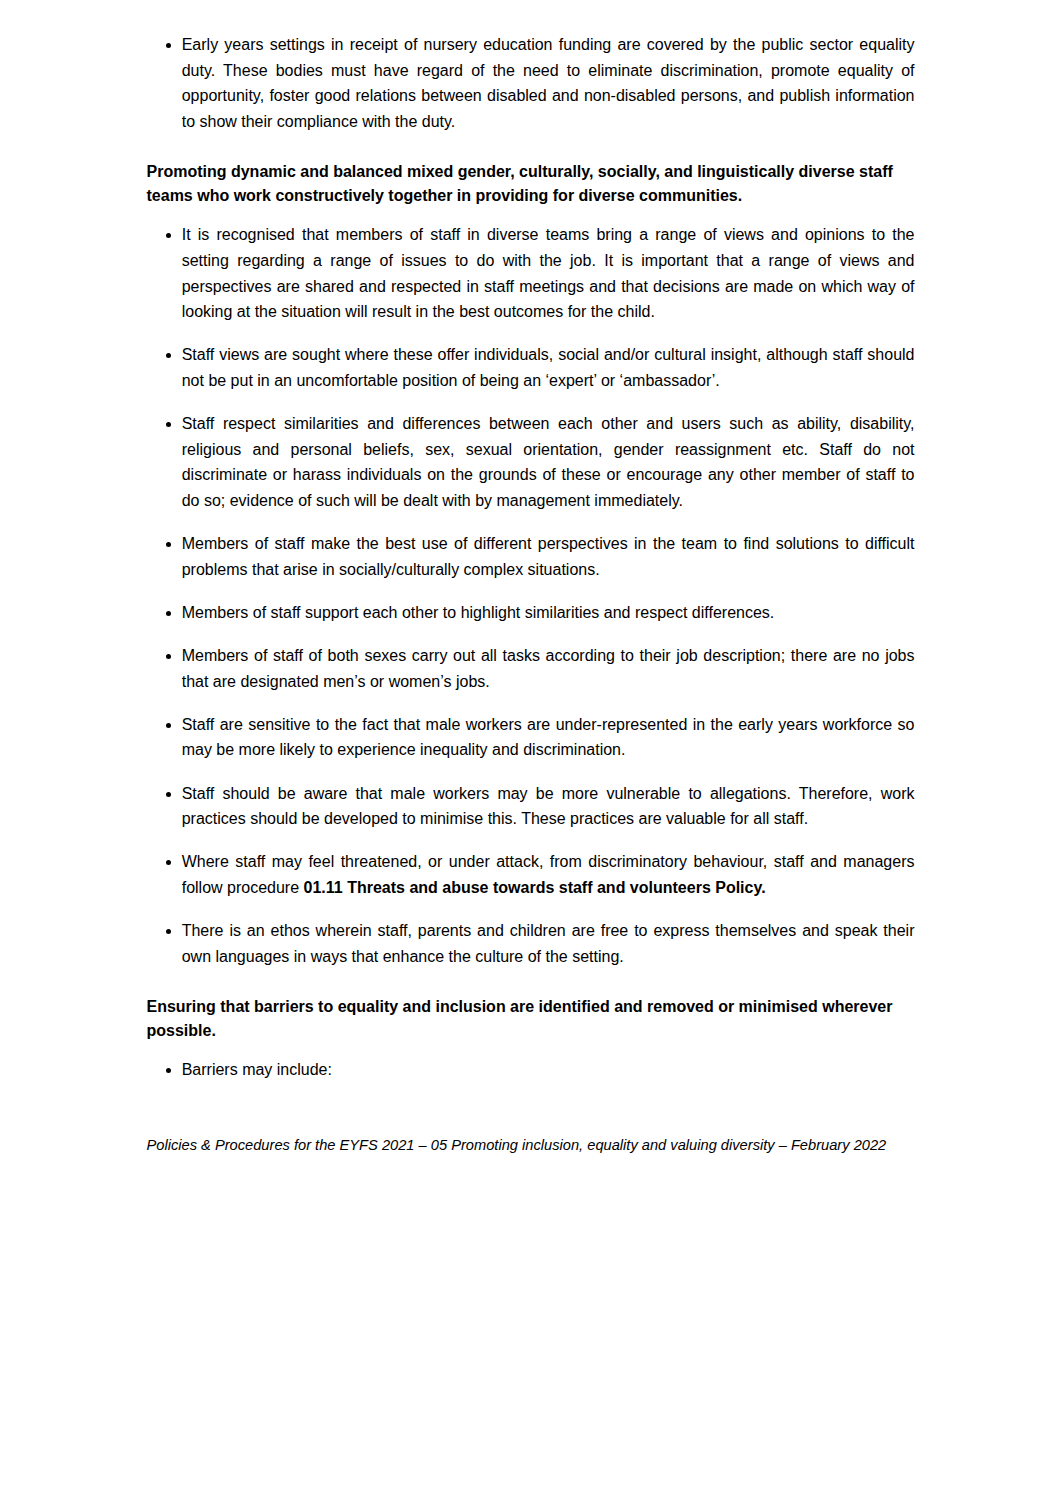Early years settings in receipt of nursery education funding are covered by the public sector equality duty. These bodies must have regard of the need to eliminate discrimination, promote equality of opportunity, foster good relations between disabled and non-disabled persons, and publish information to show their compliance with the duty.
Promoting dynamic and balanced mixed gender, culturally, socially, and linguistically diverse staff teams who work constructively together in providing for diverse communities.
It is recognised that members of staff in diverse teams bring a range of views and opinions to the setting regarding a range of issues to do with the job. It is important that a range of views and perspectives are shared and respected in staff meetings and that decisions are made on which way of looking at the situation will result in the best outcomes for the child.
Staff views are sought where these offer individuals, social and/or cultural insight, although staff should not be put in an uncomfortable position of being an ‘expert’ or ‘ambassador’.
Staff respect similarities and differences between each other and users such as ability, disability, religious and personal beliefs, sex, sexual orientation, gender reassignment etc. Staff do not discriminate or harass individuals on the grounds of these or encourage any other member of staff to do so; evidence of such will be dealt with by management immediately.
Members of staff make the best use of different perspectives in the team to find solutions to difficult problems that arise in socially/culturally complex situations.
Members of staff support each other to highlight similarities and respect differences.
Members of staff of both sexes carry out all tasks according to their job description; there are no jobs that are designated men’s or women’s jobs.
Staff are sensitive to the fact that male workers are under-represented in the early years workforce so may be more likely to experience inequality and discrimination.
Staff should be aware that male workers may be more vulnerable to allegations. Therefore, work practices should be developed to minimise this. These practices are valuable for all staff.
Where staff may feel threatened, or under attack, from discriminatory behaviour, staff and managers follow procedure 01.11 Threats and abuse towards staff and volunteers Policy.
There is an ethos wherein staff, parents and children are free to express themselves and speak their own languages in ways that enhance the culture of the setting.
Ensuring that barriers to equality and inclusion are identified and removed or minimised wherever possible.
Barriers may include:
Policies & Procedures for the EYFS 2021 – 05 Promoting inclusion, equality and valuing diversity – February 2022